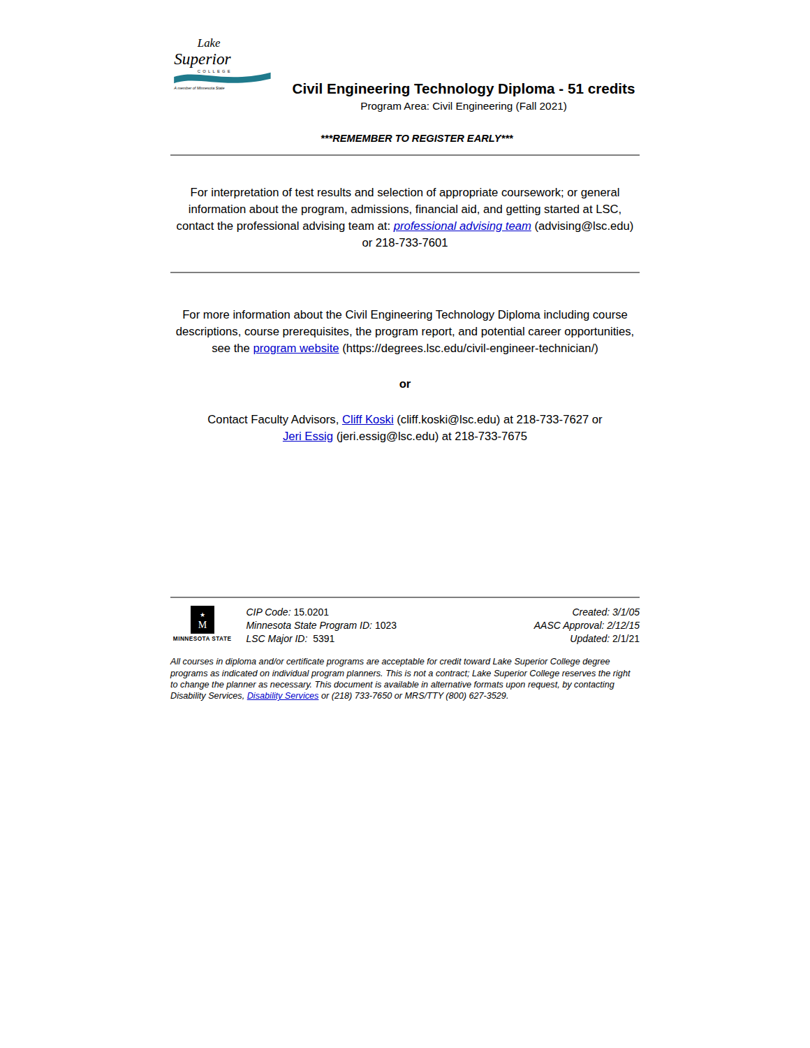Lake Superior COLLEGE A member of Minnesota State
Civil Engineering Technology Diploma - 51 credits
Program Area: Civil Engineering (Fall 2021)
***REMEMBER TO REGISTER EARLY***
For interpretation of test results and selection of appropriate coursework; or general information about the program, admissions, financial aid, and getting started at LSC, contact the professional advising team at: professional advising team (advising@lsc.edu) or 218-733-7601
For more information about the Civil Engineering Technology Diploma including course descriptions, course prerequisites, the program report, and potential career opportunities,
see the program website (https://degrees.lsc.edu/civil-engineer-technician/)
or
Contact Faculty Advisors, Cliff Koski (cliff.koski@lsc.edu) at 218-733-7627 or
Jeri Essig (jeri.essig@lsc.edu) at 218-733-7675
★ M
MINNESOTA STATE
CIP Code: 15.0201
Minnesota State Program ID: 1023
LSC Major ID: 5391
Created: 3/1/05
AASC Approval: 2/12/15
Updated: 2/1/21
All courses in diploma and/or certificate programs are acceptable for credit toward Lake Superior College degree programs as indicated on individual program planners. This is not a contract; Lake Superior College reserves the right to change the planner as necessary. This document is available in alternative formats upon request, by contacting Disability Services, Disability Services or (218) 733-7650 or MRS/TTY (800) 627-3529.